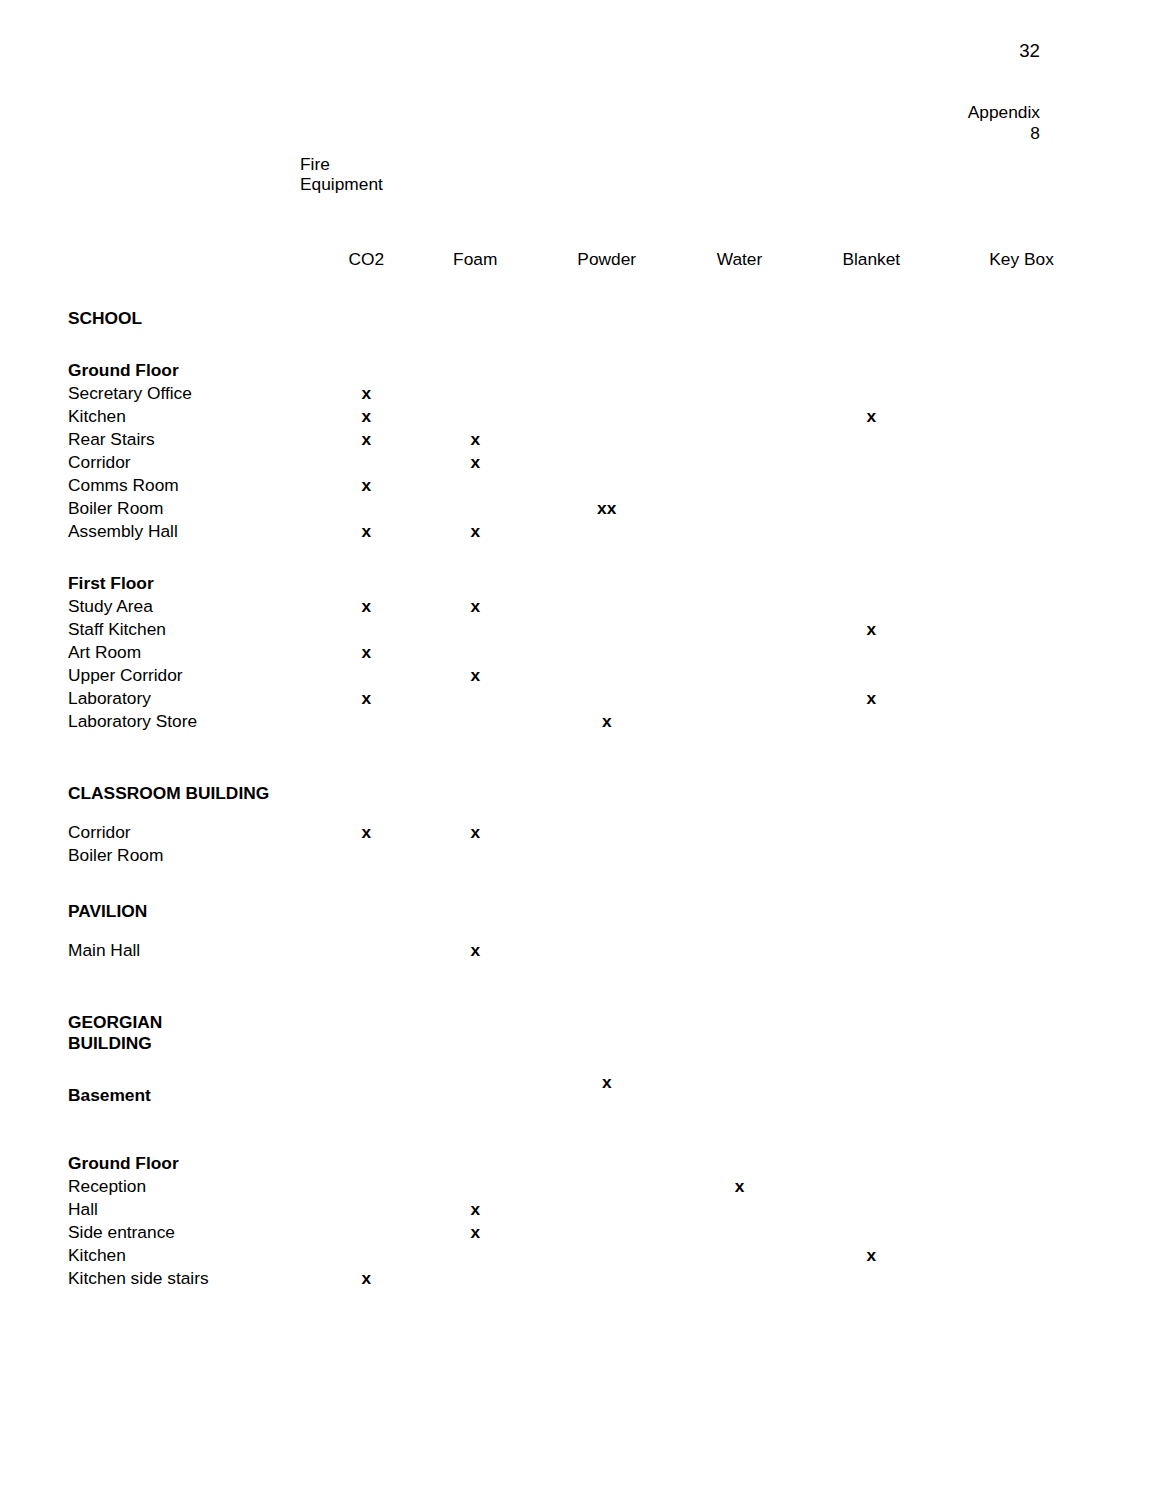32
Appendix
8
Fire
Equipment
| | CO2 | Foam | Powder | Water | Blanket | Key Box |
| --- | --- | --- | --- | --- | --- | --- |
| SCHOOL | | | | | | |
| Ground Floor | | | | | | |
| Secretary Office | x | | | | | |
| Kitchen | x | | | | x | |
| Rear Stairs | x | x | | | | |
| Corridor | | x | | | | |
| Comms Room | x | | | | | |
| Boiler Room | | | xx | | | |
| Assembly Hall | x | x | | | | |
| First Floor | | | | | | |
| Study Area | x | x | | | | |
| Staff Kitchen | | | | | x | |
| Art Room | x | | | | | |
| Upper Corridor | | x | | | | |
| Laboratory | x | | | | x | |
| Laboratory Store | | | x | | | |
| CLASSROOM BUILDING | | | | | | |
| Corridor | x | x | | | | |
| Boiler Room | | | | | | |
| PAVILION | | | | | | |
| Main Hall | | x | | | | |
| GEORGIAN BUILDING | | | | | | |
| Basement | | | x | | | |
| Ground Floor | | | | | | |
| Reception | | | | x | | |
| Hall | | x | | | | |
| Side entrance | | x | | | | |
| Kitchen | | | | | x | |
| Kitchen side stairs | x | | | | | |